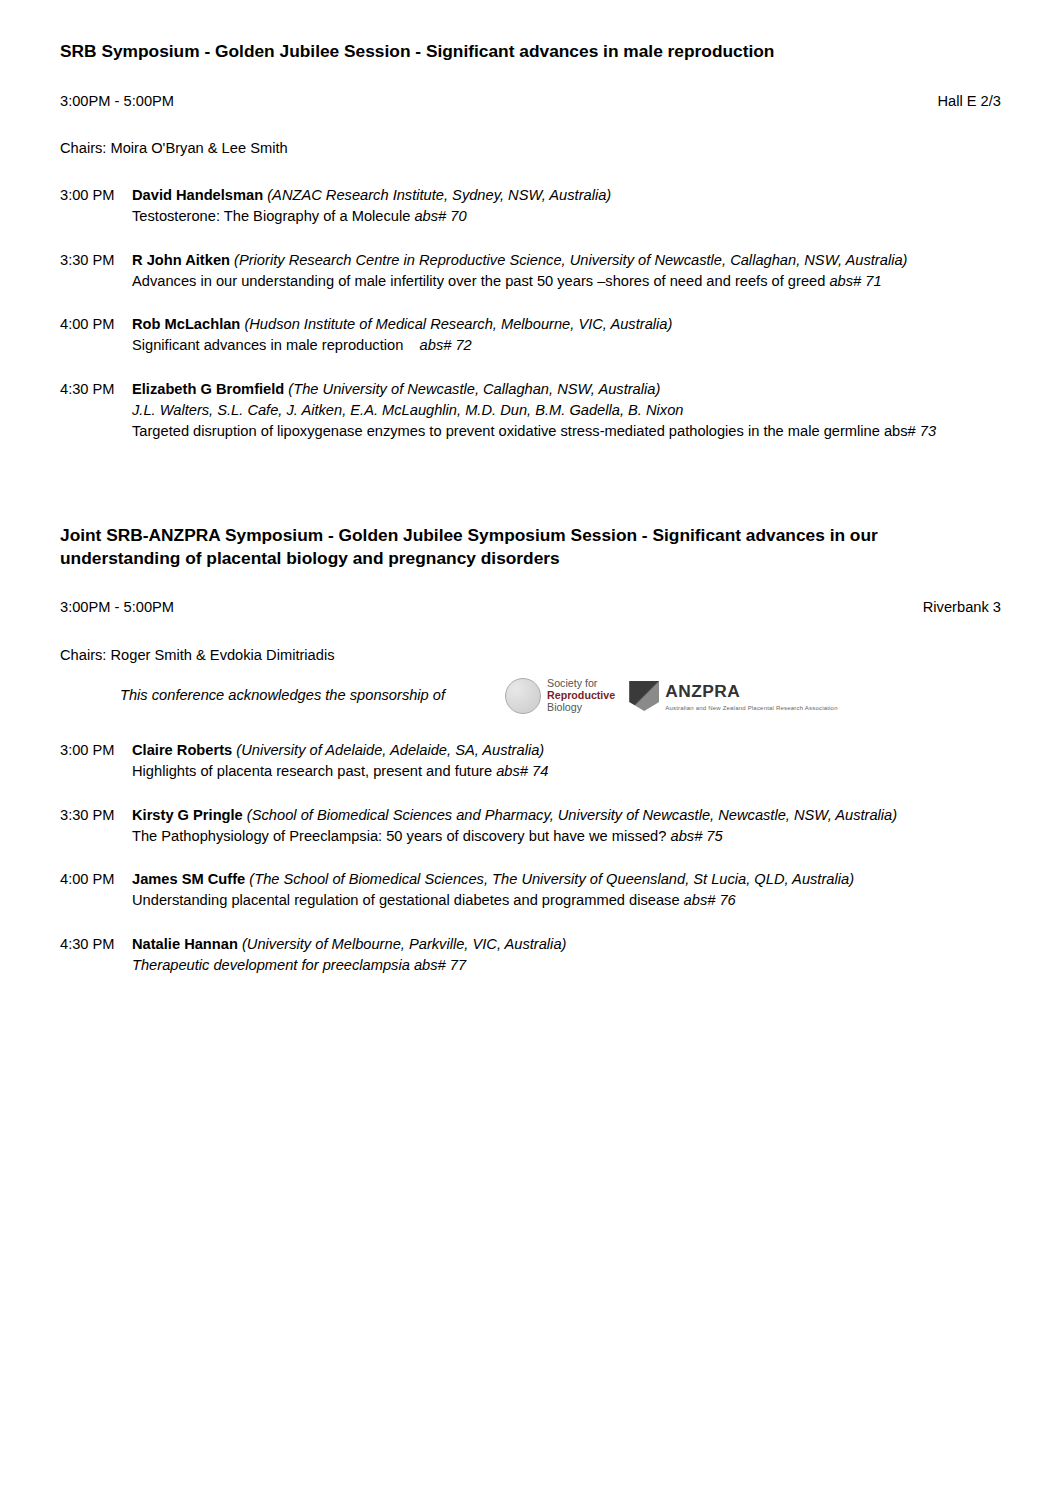SRB Symposium - Golden Jubilee Session - Significant advances in male reproduction
3:00PM - 5:00PM Hall E 2/3
Chairs: Moira O'Bryan & Lee Smith
| 3:00 PM | David Handelsman (ANZAC Research Institute, Sydney, NSW, Australia) Testosterone: The Biography of a Molecule abs# 70 |
| 3:30 PM | R John Aitken (Priority Research Centre in Reproductive Science, University of Newcastle, Callaghan, NSW, Australia) Advances in our understanding of male infertility over the past 50 years –shores of need and reefs of greed abs# 71 |
| 4:00 PM | Rob McLachlan (Hudson Institute of Medical Research, Melbourne, VIC, Australia) Significant advances in male reproduction abs# 72 |
| 4:30 PM | Elizabeth G Bromfield (The University of Newcastle, Callaghan, NSW, Australia) J.L. Walters, S.L. Cafe, J. Aitken, E.A. McLaughlin, M.D. Dun, B.M. Gadella, B. Nixon Targeted disruption of lipoxygenase enzymes to prevent oxidative stress-mediated pathologies in the male germline abs# 73 |
Joint SRB-ANZPRA Symposium - Golden Jubilee Symposium Session - Significant advances in our understanding of placental biology and pregnancy disorders
3:00PM - 5:00PM Riverbank 3
Chairs: Roger Smith & Evdokia Dimitriadis
This conference acknowledges the sponsorship of Society for
Reproductive
Biology ANZPRA Australian and New Zealand Placental Research Association
| 3:00 PM | Claire Roberts (University of Adelaide, Adelaide, SA, Australia) Highlights of placenta research past, present and future abs# 74 |
| 3:30 PM | Kirsty G Pringle (School of Biomedical Sciences and Pharmacy, University of Newcastle, Newcastle, NSW, Australia) The Pathophysiology of Preeclampsia: 50 years of discovery but have we missed? abs# 75 |
| 4:00 PM | James SM Cuffe (The School of Biomedical Sciences, The University of Queensland, St Lucia, QLD, Australia) Understanding placental regulation of gestational diabetes and programmed disease abs# 76 |
| 4:30 PM | Natalie Hannan (University of Melbourne, Parkville, VIC, Australia) Therapeutic development for preeclampsia abs# 77 |